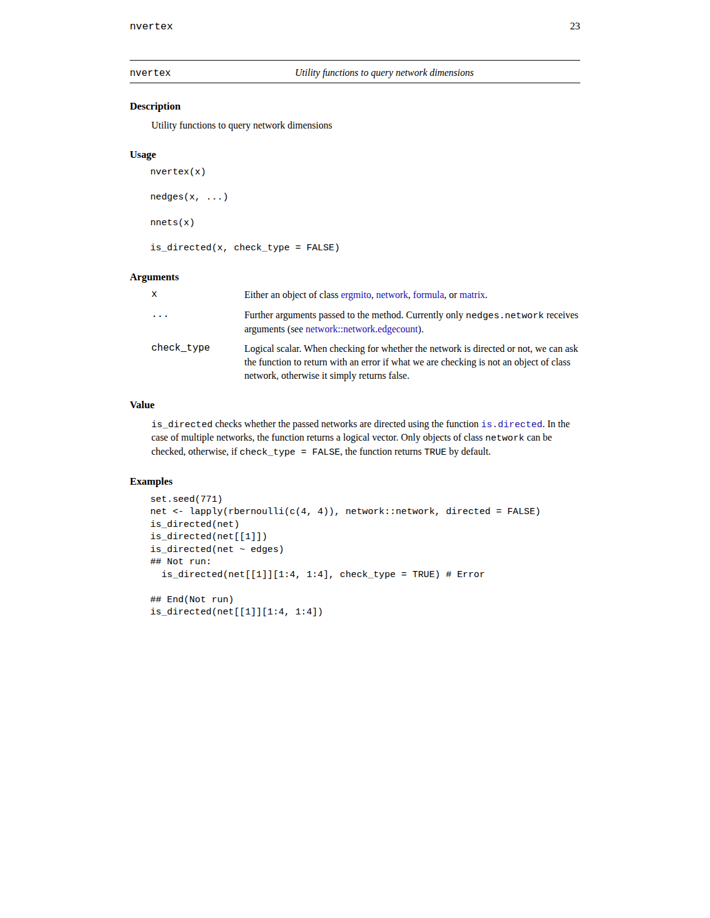nvertex 23
nvertex Utility functions to query network dimensions
Description
Utility functions to query network dimensions
Usage
nvertex(x)

nedges(x, ...)

nnets(x)

is_directed(x, check_type = FALSE)
Arguments
x
Either an object of class ergmito, network, formula, or matrix.
...
Further arguments passed to the method. Currently only nedges.network receives arguments (see network::network.edgecount).
check_type
Logical scalar. When checking for whether the network is directed or not, we can ask the function to return with an error if what we are checking is not an object of class network, otherwise it simply returns false.
Value
is_directed checks whether the passed networks are directed using the function is.directed. In the case of multiple networks, the function returns a logical vector. Only objects of class network can be checked, otherwise, if check_type = FALSE, the function returns TRUE by default.
Examples
set.seed(771)
net <- lapply(rbernoulli(c(4, 4)), network::network, directed = FALSE)
is_directed(net)
is_directed(net[[1]])
is_directed(net ~ edges)
## Not run: 
  is_directed(net[[1]][1:4, 1:4], check_type = TRUE) # Error

## End(Not run)
is_directed(net[[1]][1:4, 1:4])